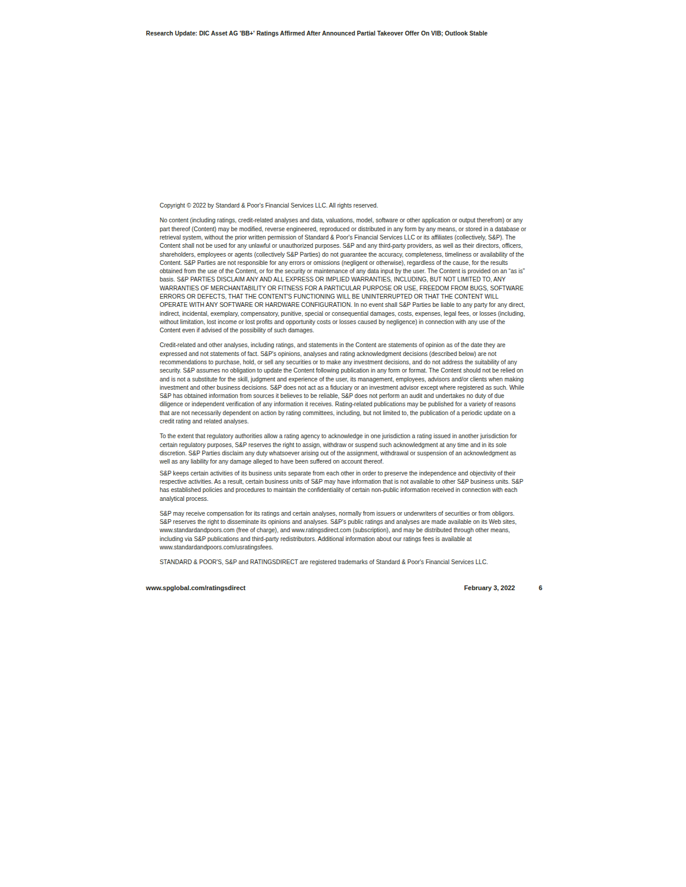Research Update: DIC Asset AG 'BB+' Ratings Affirmed After Announced Partial Takeover Offer On VIB; Outlook Stable
Copyright © 2022 by Standard & Poor's Financial Services LLC. All rights reserved.
No content (including ratings, credit-related analyses and data, valuations, model, software or other application or output therefrom) or any part thereof (Content) may be modified, reverse engineered, reproduced or distributed in any form by any means, or stored in a database or retrieval system, without the prior written permission of Standard & Poor's Financial Services LLC or its affiliates (collectively, S&P). The Content shall not be used for any unlawful or unauthorized purposes. S&P and any third-party providers, as well as their directors, officers, shareholders, employees or agents (collectively S&P Parties) do not guarantee the accuracy, completeness, timeliness or availability of the Content. S&P Parties are not responsible for any errors or omissions (negligent or otherwise), regardless of the cause, for the results obtained from the use of the Content, or for the security or maintenance of any data input by the user. The Content is provided on an “as is” basis. S&P PARTIES DISCLAIM ANY AND ALL EXPRESS OR IMPLIED WARRANTIES, INCLUDING, BUT NOT LIMITED TO, ANY WARRANTIES OF MERCHANTABILITY OR FITNESS FOR A PARTICULAR PURPOSE OR USE, FREEDOM FROM BUGS, SOFTWARE ERRORS OR DEFECTS, THAT THE CONTENT'S FUNCTIONING WILL BE UNINTERRUPTED OR THAT THE CONTENT WILL OPERATE WITH ANY SOFTWARE OR HARDWARE CONFIGURATION. In no event shall S&P Parties be liable to any party for any direct, indirect, incidental, exemplary, compensatory, punitive, special or consequential damages, costs, expenses, legal fees, or losses (including, without limitation, lost income or lost profits and opportunity costs or losses caused by negligence) in connection with any use of the Content even if advised of the possibility of such damages.
Credit-related and other analyses, including ratings, and statements in the Content are statements of opinion as of the date they are expressed and not statements of fact. S&P's opinions, analyses and rating acknowledgment decisions (described below) are not recommendations to purchase, hold, or sell any securities or to make any investment decisions, and do not address the suitability of any security. S&P assumes no obligation to update the Content following publication in any form or format. The Content should not be relied on and is not a substitute for the skill, judgment and experience of the user, its management, employees, advisors and/or clients when making investment and other business decisions. S&P does not act as a fiduciary or an investment advisor except where registered as such. While S&P has obtained information from sources it believes to be reliable, S&P does not perform an audit and undertakes no duty of due diligence or independent verification of any information it receives. Rating-related publications may be published for a variety of reasons that are not necessarily dependent on action by rating committees, including, but not limited to, the publication of a periodic update on a credit rating and related analyses.
To the extent that regulatory authorities allow a rating agency to acknowledge in one jurisdiction a rating issued in another jurisdiction for certain regulatory purposes, S&P reserves the right to assign, withdraw or suspend such acknowledgment at any time and in its sole discretion. S&P Parties disclaim any duty whatsoever arising out of the assignment, withdrawal or suspension of an acknowledgment as well as any liability for any damage alleged to have been suffered on account thereof.
S&P keeps certain activities of its business units separate from each other in order to preserve the independence and objectivity of their respective activities. As a result, certain business units of S&P may have information that is not available to other S&P business units. S&P has established policies and procedures to maintain the confidentiality of certain non-public information received in connection with each analytical process.
S&P may receive compensation for its ratings and certain analyses, normally from issuers or underwriters of securities or from obligors. S&P reserves the right to disseminate its opinions and analyses. S&P's public ratings and analyses are made available on its Web sites, www.standardandpoors.com (free of charge), and www.ratingsdirect.com (subscription), and may be distributed through other means, including via S&P publications and third-party redistributors. Additional information about our ratings fees is available at www.standardandpoors.com/usratingsfees.
STANDARD & POOR'S, S&P and RATINGSDIRECT are registered trademarks of Standard & Poor's Financial Services LLC.
www.spglobal.com/ratingsdirect
February 3, 2022 6